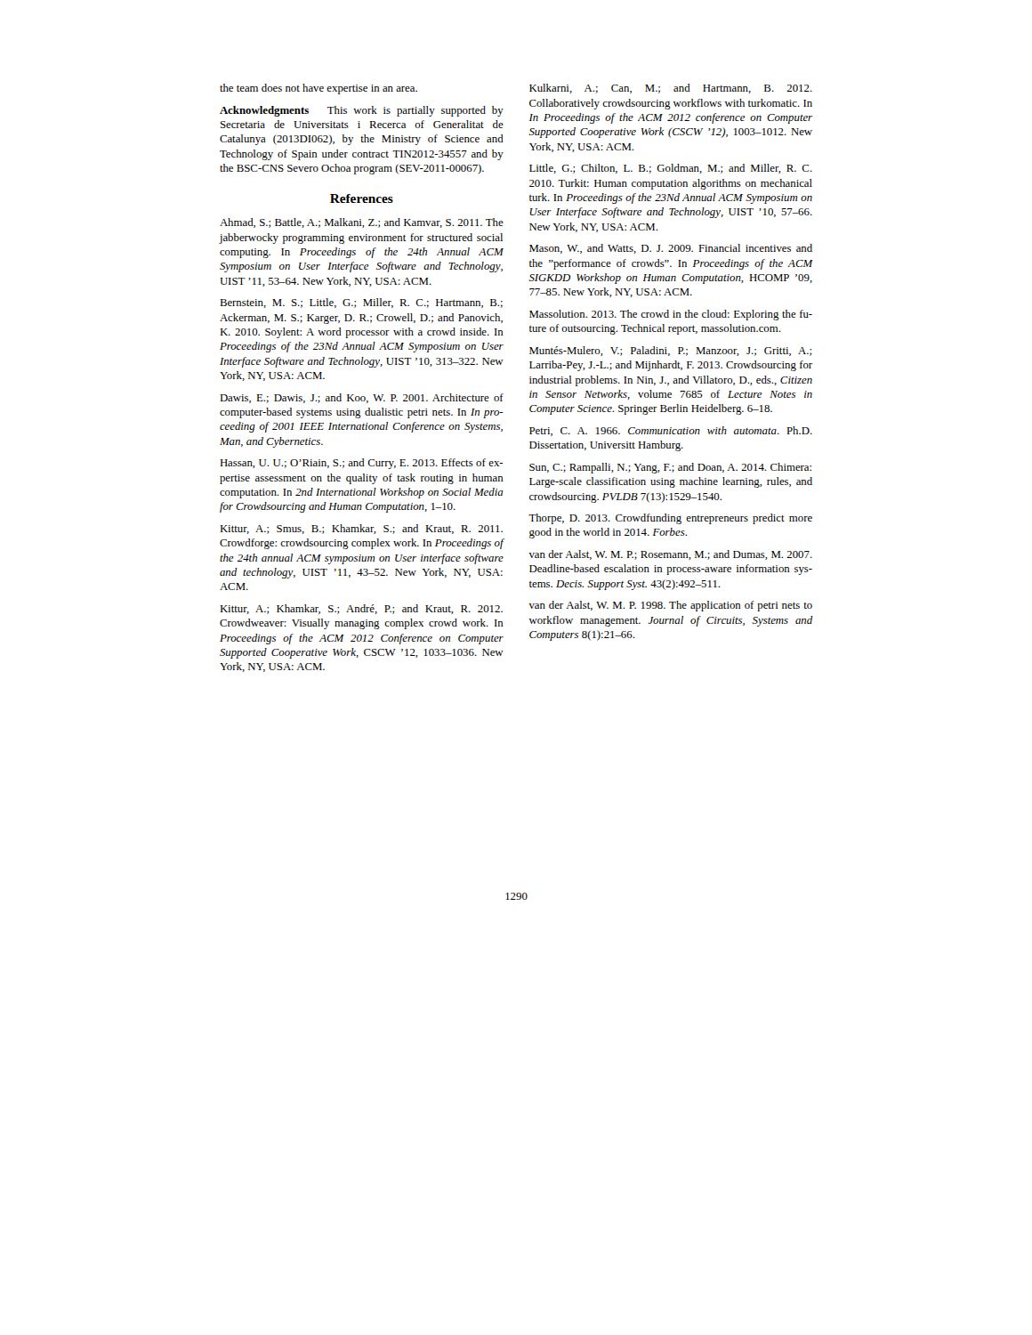the team does not have expertise in an area.
Acknowledgments This work is partially supported by Secretaria de Universitats i Recerca of Generalitat de Catalunya (2013DI062), by the Ministry of Science and Technology of Spain under contract TIN2012-34557 and by the BSC-CNS Severo Ochoa program (SEV-2011-00067).
References
Ahmad, S.; Battle, A.; Malkani, Z.; and Kamvar, S. 2011. The jabberwocky programming environment for structured social computing. In Proceedings of the 24th Annual ACM Symposium on User Interface Software and Technology, UIST ’11, 53–64. New York, NY, USA: ACM.
Bernstein, M. S.; Little, G.; Miller, R. C.; Hartmann, B.; Ackerman, M. S.; Karger, D. R.; Crowell, D.; and Panovich, K. 2010. Soylent: A word processor with a crowd inside. In Proceedings of the 23Nd Annual ACM Symposium on User Interface Software and Technology, UIST ’10, 313–322. New York, NY, USA: ACM.
Dawis, E.; Dawis, J.; and Koo, W. P. 2001. Architecture of computer-based systems using dualistic petri nets. In In proceeding of 2001 IEEE International Conference on Systems, Man, and Cybernetics.
Hassan, U. U.; O’Riain, S.; and Curry, E. 2013. Effects of expertise assessment on the quality of task routing in human computation. In 2nd International Workshop on Social Media for Crowdsourcing and Human Computation, 1–10.
Kittur, A.; Smus, B.; Khamkar, S.; and Kraut, R. 2011. Crowdforge: crowdsourcing complex work. In Proceedings of the 24th annual ACM symposium on User interface software and technology, UIST ’11, 43–52. New York, NY, USA: ACM.
Kittur, A.; Khamkar, S.; André, P.; and Kraut, R. 2012. Crowdweaver: Visually managing complex crowd work. In Proceedings of the ACM 2012 Conference on Computer Supported Cooperative Work, CSCW ’12, 1033–1036. New York, NY, USA: ACM.
Kulkarni, A.; Can, M.; and Hartmann, B. 2012. Collaboratively crowdsourcing workflows with turkomatic. In In Proceedings of the ACM 2012 conference on Computer Supported Cooperative Work (CSCW ’12), 1003–1012. New York, NY, USA: ACM.
Little, G.; Chilton, L. B.; Goldman, M.; and Miller, R. C. 2010. Turkit: Human computation algorithms on mechanical turk. In Proceedings of the 23Nd Annual ACM Symposium on User Interface Software and Technology, UIST ’10, 57–66. New York, NY, USA: ACM.
Mason, W., and Watts, D. J. 2009. Financial incentives and the ”performance of crowds”. In Proceedings of the ACM SIGKDD Workshop on Human Computation, HCOMP ’09, 77–85. New York, NY, USA: ACM.
Massolution. 2013. The crowd in the cloud: Exploring the future of outsourcing. Technical report, massolution.com.
Muntés-Mulero, V.; Paladini, P.; Manzoor, J.; Gritti, A.; Larriba-Pey, J.-L.; and Mijnhardt, F. 2013. Crowdsourcing for industrial problems. In Nin, J., and Villatoro, D., eds., Citizen in Sensor Networks, volume 7685 of Lecture Notes in Computer Science. Springer Berlin Heidelberg. 6–18.
Petri, C. A. 1966. Communication with automata. Ph.D. Dissertation, Universitt Hamburg.
Sun, C.; Rampalli, N.; Yang, F.; and Doan, A. 2014. Chimera: Large-scale classification using machine learning, rules, and crowdsourcing. PVLDB 7(13):1529–1540.
Thorpe, D. 2013. Crowdfunding entrepreneurs predict more good in the world in 2014. Forbes.
van der Aalst, W. M. P.; Rosemann, M.; and Dumas, M. 2007. Deadline-based escalation in process-aware information systems. Decis. Support Syst. 43(2):492–511.
van der Aalst, W. M. P. 1998. The application of petri nets to workflow management. Journal of Circuits, Systems and Computers 8(1):21–66.
1290